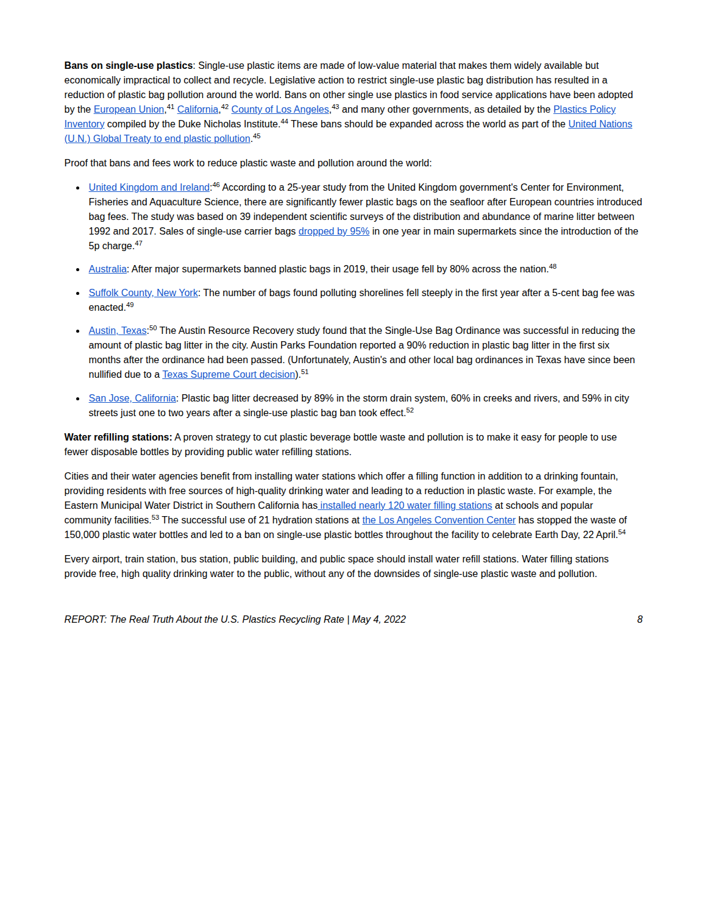Bans on single-use plastics: Single-use plastic items are made of low-value material that makes them widely available but economically impractical to collect and recycle. Legislative action to restrict single-use plastic bag distribution has resulted in a reduction of plastic bag pollution around the world. Bans on other single use plastics in food service applications have been adopted by the European Union,41 California,42 County of Los Angeles,43 and many other governments, as detailed by the Plastics Policy Inventory compiled by the Duke Nicholas Institute.44 These bans should be expanded across the world as part of the United Nations (U.N.) Global Treaty to end plastic pollution.45
Proof that bans and fees work to reduce plastic waste and pollution around the world:
United Kingdom and Ireland:46 According to a 25-year study from the United Kingdom government's Center for Environment, Fisheries and Aquaculture Science, there are significantly fewer plastic bags on the seafloor after European countries introduced bag fees. The study was based on 39 independent scientific surveys of the distribution and abundance of marine litter between 1992 and 2017. Sales of single-use carrier bags dropped by 95% in one year in main supermarkets since the introduction of the 5p charge.47
Australia: After major supermarkets banned plastic bags in 2019, their usage fell by 80% across the nation.48
Suffolk County, New York: The number of bags found polluting shorelines fell steeply in the first year after a 5-cent bag fee was enacted.49
Austin, Texas:50 The Austin Resource Recovery study found that the Single-Use Bag Ordinance was successful in reducing the amount of plastic bag litter in the city. Austin Parks Foundation reported a 90% reduction in plastic bag litter in the first six months after the ordinance had been passed. (Unfortunately, Austin's and other local bag ordinances in Texas have since been nullified due to a Texas Supreme Court decision).51
San Jose, California: Plastic bag litter decreased by 89% in the storm drain system, 60% in creeks and rivers, and 59% in city streets just one to two years after a single-use plastic bag ban took effect.52
Water refilling stations: A proven strategy to cut plastic beverage bottle waste and pollution is to make it easy for people to use fewer disposable bottles by providing public water refilling stations.
Cities and their water agencies benefit from installing water stations which offer a filling function in addition to a drinking fountain, providing residents with free sources of high-quality drinking water and leading to a reduction in plastic waste. For example, the Eastern Municipal Water District in Southern California has installed nearly 120 water filling stations at schools and popular community facilities.53 The successful use of 21 hydration stations at the Los Angeles Convention Center has stopped the waste of 150,000 plastic water bottles and led to a ban on single-use plastic bottles throughout the facility to celebrate Earth Day, 22 April.54
Every airport, train station, bus station, public building, and public space should install water refill stations. Water filling stations provide free, high quality drinking water to the public, without any of the downsides of single-use plastic waste and pollution.
REPORT: The Real Truth About the U.S. Plastics Recycling Rate | May 4, 2022 8